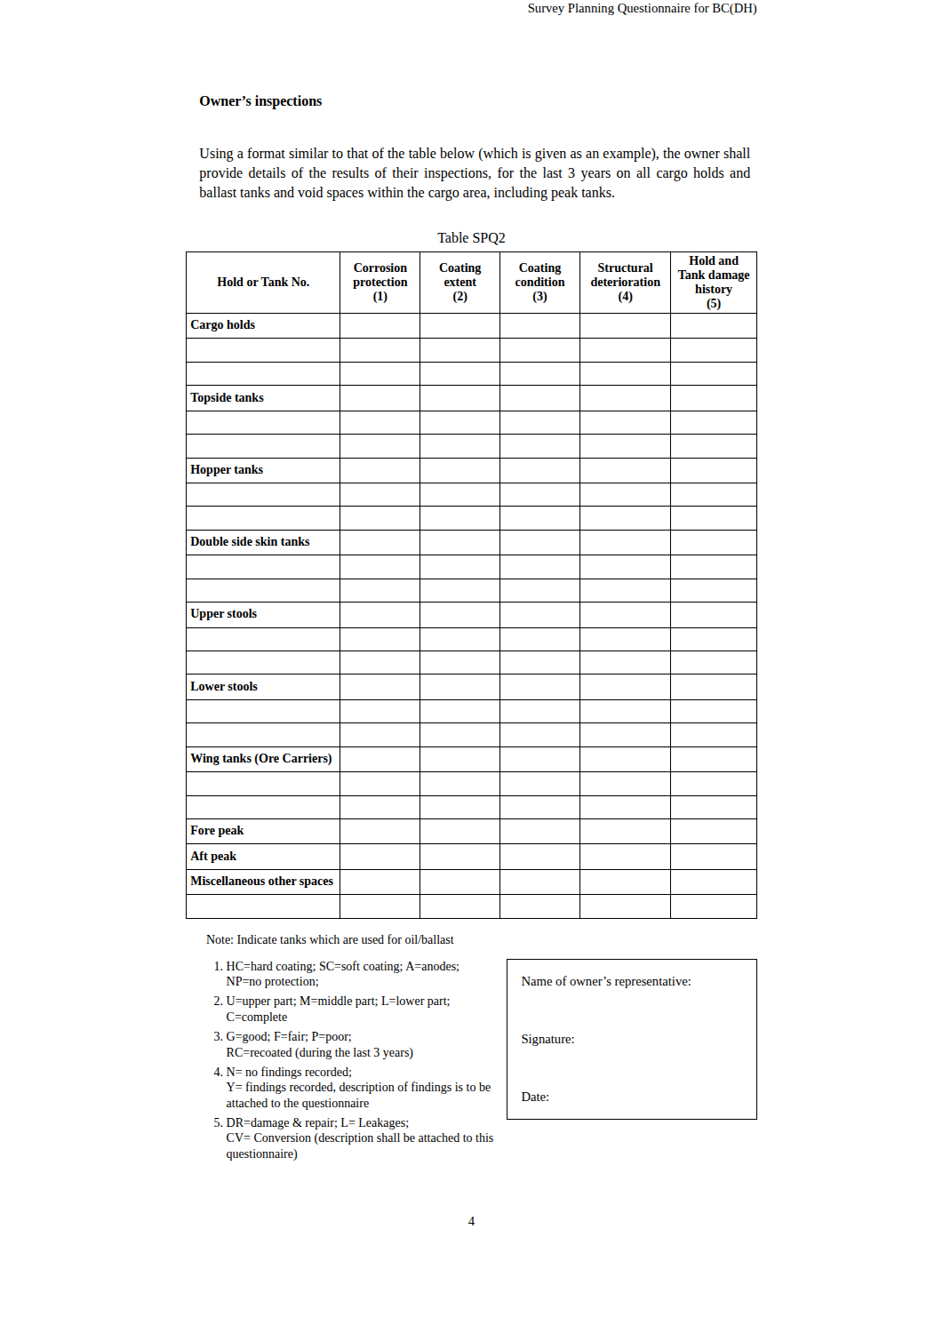Survey Planning Questionnaire for BC(DH)
Owner’s inspections
Using a format similar to that of the table below (which is given as an example), the owner shall provide details of the results of their inspections, for the last 3 years on all cargo holds and ballast tanks and void spaces within the cargo area, including peak tanks.
Table SPQ2
| Hold or Tank No. | Corrosion protection (1) | Coating extent (2) | Coating condition (3) | Structural deterioration (4) | Hold and Tank damage history (5) |
| --- | --- | --- | --- | --- | --- |
| Cargo holds | | | | | |
| Topside tanks | | | | | |
| Hopper tanks | | | | | |
| Double side skin tanks | | | | | |
| Upper stools | | | | | |
| Lower stools | | | | | |
| Wing tanks (Ore Carriers) | | | | | |
| Fore peak | | | | | |
| Aft peak | | | | | |
| Miscellaneous other spaces | | | | | |
Note: Indicate tanks which are used for oil/ballast
HC=hard coating; SC=soft coating; A=anodes;
NP=no protection;
U=upper part; M=middle part; L=lower part;
C=complete
G=good; F=fair; P=poor;
RC=recoated (during the last 3 years)
N= no findings recorded;
Y= findings recorded, description of findings is to be attached to the questionnaire
DR=damage & repair; L= Leakages;
CV= Conversion (description shall be attached to this questionnaire)
Name of owner’s representative:
Signature:
Date:
4